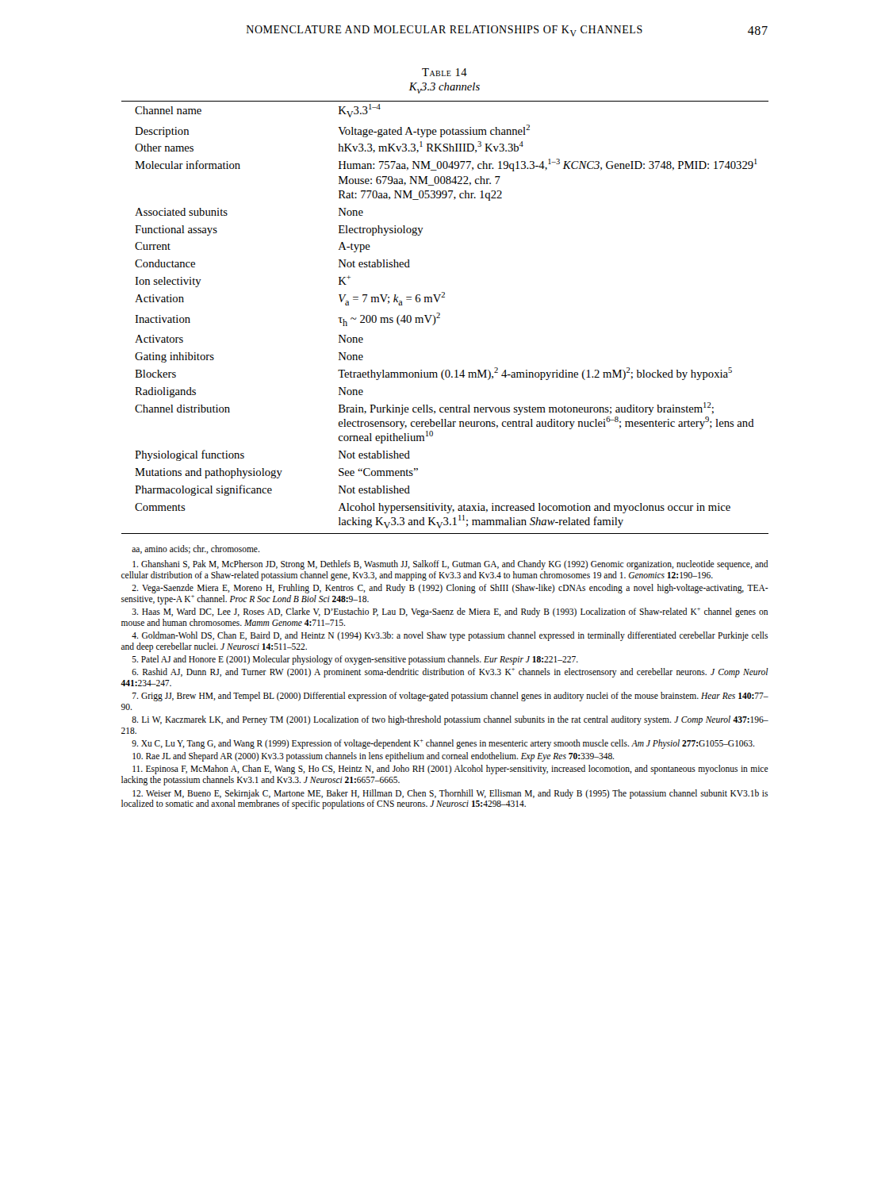NOMENCLATURE AND MOLECULAR RELATIONSHIPS OF KV CHANNELS 487
Table 14 Kv3.3 channels
| Channel name | K V 3.3 1–4 |
| Description | Voltage-gated A-type potassium channel 2 |
| Other names | hKv3.3, mKv3.3, 1 RKShIIID, 3 Kv3.3b 4 |
| Molecular information | Human: 757aa, NM_004977, chr. 19q13.3-4, 1–3 KCNC3 , GeneID: 3748, PMID: 1740329 1 Mouse: 679aa, NM_008422, chr. 7 Rat: 770aa, NM_053997, chr. 1q22 |
| Associated subunits | None |
| Functional assays | Electrophysiology |
| Current | A-type |
| Conductance | Not established |
| Ion selectivity | K + |
| Activation | V a = 7 mV; k a = 6 mV 2 |
| Inactivation | τ h ~ 200 ms (40 mV) 2 |
| Activators | None |
| Gating inhibitors | None |
| Blockers | Tetraethylammonium (0.14 mM), 2 4-aminopyridine (1.2 mM) 2 ; blocked by hypoxia 5 |
| Radioligands | None |
| Channel distribution | Brain, Purkinje cells, central nervous system motoneurons; auditory brainstem 12 ; electrosensory, cerebellar neurons, central auditory nuclei 6–8 ; mesenteric artery 9 ; lens and corneal epithelium 10 |
| Physiological functions | Not established |
| Mutations and pathophysiology | See “Comments” |
| Pharmacological significance | Not established |
| Comments | Alcohol hypersensitivity, ataxia, increased locomotion and myoclonus occur in mice lacking K V 3.3 and K V 3.1 11 ; mammalian Shaw -related family |
aa, amino acids; chr., chromosome.
1. Ghanshani S, Pak M, McPherson JD, Strong M, Dethlefs B, Wasmuth JJ, Salkoff L, Gutman GA, and Chandy KG (1992) Genomic organization, nucleotide sequence, and cellular distribution of a Shaw-related potassium channel gene, Kv3.3, and mapping of Kv3.3 and Kv3.4 to human chromosomes 19 and 1. Genomics 12: 190–196.
2. Vega-Saenzde Miera E, Moreno H, Fruhling D, Kentros C, and Rudy B (1992) Cloning of ShIII (Shaw-like) cDNAs encoding a novel high-voltage-activating, TEA-sensitive, type-A K+ channel. Proc R Soc Lond B Biol Sci 248: 9–18.
3. Haas M, Ward DC, Lee J, Roses AD, Clarke V, D’Eustachio P, Lau D, Vega-Saenz de Miera E, and Rudy B (1993) Localization of Shaw-related K+ channel genes on mouse and human chromosomes. Mamm Genome 4: 711–715.
4. Goldman-Wohl DS, Chan E, Baird D, and Heintz N (1994) Kv3.3b: a novel Shaw type potassium channel expressed in terminally differentiated cerebellar Purkinje cells and deep cerebellar nuclei. J Neurosci 14: 511–522.
5. Patel AJ and Honore E (2001) Molecular physiology of oxygen-sensitive potassium channels. Eur Respir J 18: 221–227.
6. Rashid AJ, Dunn RJ, and Turner RW (2001) A prominent soma-dendritic distribution of Kv3.3 K+ channels in electrosensory and cerebellar neurons. J Comp Neurol 441: 234–247.
7. Grigg JJ, Brew HM, and Tempel BL (2000) Differential expression of voltage-gated potassium channel genes in auditory nuclei of the mouse brainstem. Hear Res 140: 77–90.
8. Li W, Kaczmarek LK, and Perney TM (2001) Localization of two high-threshold potassium channel subunits in the rat central auditory system. J Comp Neurol 437: 196–218.
9. Xu C, Lu Y, Tang G, and Wang R (1999) Expression of voltage-dependent K+ channel genes in mesenteric artery smooth muscle cells. Am J Physiol 277: G1055–G1063.
10. Rae JL and Shepard AR (2000) Kv3.3 potassium channels in lens epithelium and corneal endothelium. Exp Eye Res 70: 339–348.
11. Espinosa F, McMahon A, Chan E, Wang S, Ho CS, Heintz N, and Joho RH (2001) Alcohol hyper-sensitivity, increased locomotion, and spontaneous myoclonus in mice lacking the potassium channels Kv3.1 and Kv3.3. J Neurosci 21: 6657–6665.
12. Weiser M, Bueno E, Sekirnjak C, Martone ME, Baker H, Hillman D, Chen S, Thornhill W, Ellisman M, and Rudy B (1995) The potassium channel subunit KV3.1b is localized to somatic and axonal membranes of specific populations of CNS neurons. J Neurosci 15: 4298–4314.